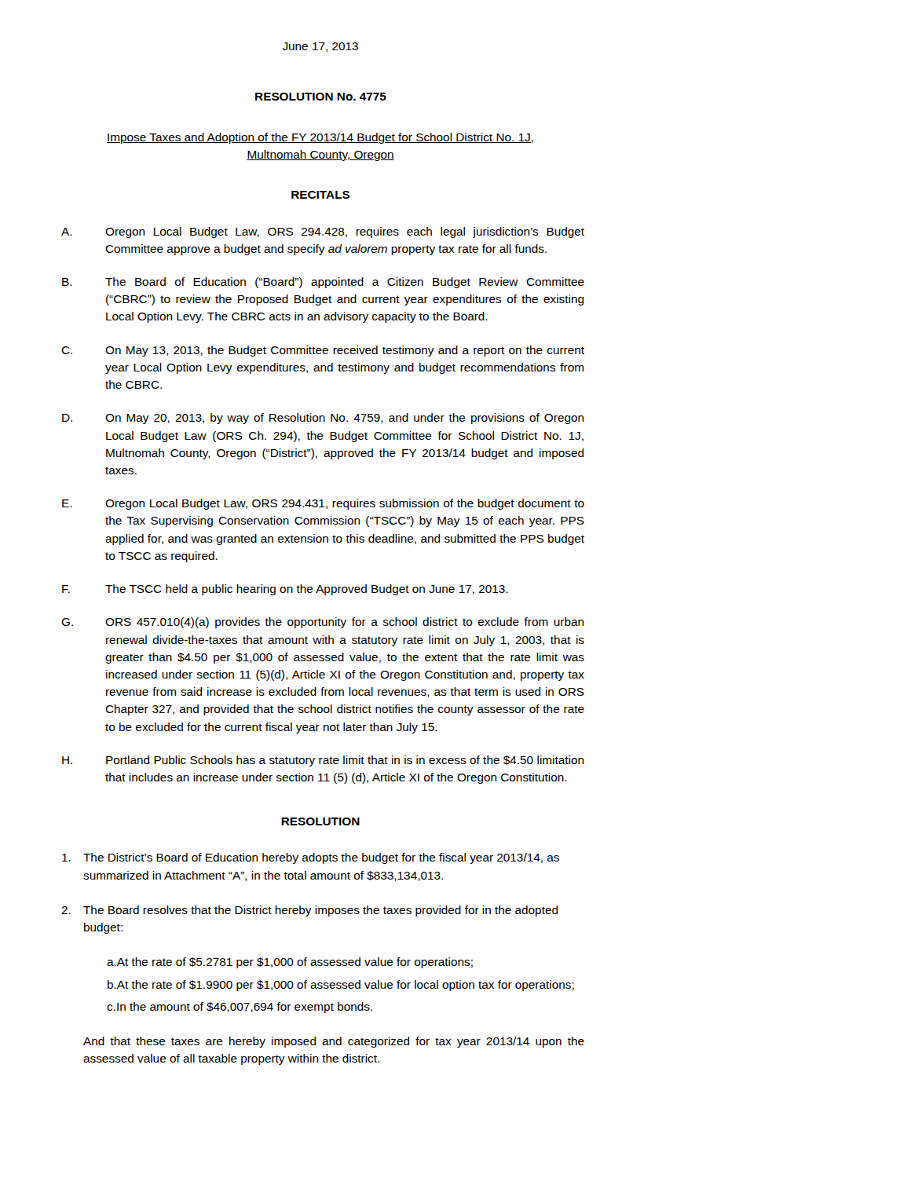June 17, 2013
RESOLUTION No. 4775
Impose Taxes and Adoption of the FY 2013/14 Budget for School District No. 1J,
Multnomah County, Oregon
RECITALS
A.
Oregon Local Budget Law, ORS 294.428, requires each legal jurisdiction’s Budget Committee approve a budget and specify ad valorem property tax rate for all funds.
B.
The Board of Education (“Board”) appointed a Citizen Budget Review Committee (“CBRC”) to review the Proposed Budget and current year expenditures of the existing Local Option Levy. The CBRC acts in an advisory capacity to the Board.
C.
On May 13, 2013, the Budget Committee received testimony and a report on the current year Local Option Levy expenditures, and testimony and budget recommendations from the CBRC.
D.
On May 20, 2013, by way of Resolution No. 4759, and under the provisions of Oregon Local Budget Law (ORS Ch. 294), the Budget Committee for School District No. 1J, Multnomah County, Oregon (“District”), approved the FY 2013/14 budget and imposed taxes.
E.
Oregon Local Budget Law, ORS 294.431, requires submission of the budget document to the Tax Supervising Conservation Commission (“TSCC”) by May 15 of each year. PPS applied for, and was granted an extension to this deadline, and submitted the PPS budget to TSCC as required.
F.
The TSCC held a public hearing on the Approved Budget on June 17, 2013.
G.
ORS 457.010(4)(a) provides the opportunity for a school district to exclude from urban renewal divide-the-taxes that amount with a statutory rate limit on July 1, 2003, that is greater than $4.50 per $1,000 of assessed value, to the extent that the rate limit was increased under section 11 (5)(d), Article XI of the Oregon Constitution and, property tax revenue from said increase is excluded from local revenues, as that term is used in ORS Chapter 327, and provided that the school district notifies the county assessor of the rate to be excluded for the current fiscal year not later than July 15.
H.
Portland Public Schools has a statutory rate limit that in is in excess of the $4.50 limitation that includes an increase under section 11 (5) (d), Article XI of the Oregon Constitution.
RESOLUTION
1.
The District’s Board of Education hereby adopts the budget for the fiscal year 2013/14, as summarized in Attachment “A”, in the total amount of $833,134,013.
2.
The Board resolves that the District hereby imposes the taxes provided for in the adopted budget:
a. At the rate of $5.2781 per $1,000 of assessed value for operations;
b. At the rate of $1.9900 per $1,000 of assessed value for local option tax for operations;
c. In the amount of $46,007,694 for exempt bonds.
And that these taxes are hereby imposed and categorized for tax year 2013/14 upon the assessed value of all taxable property within the district.